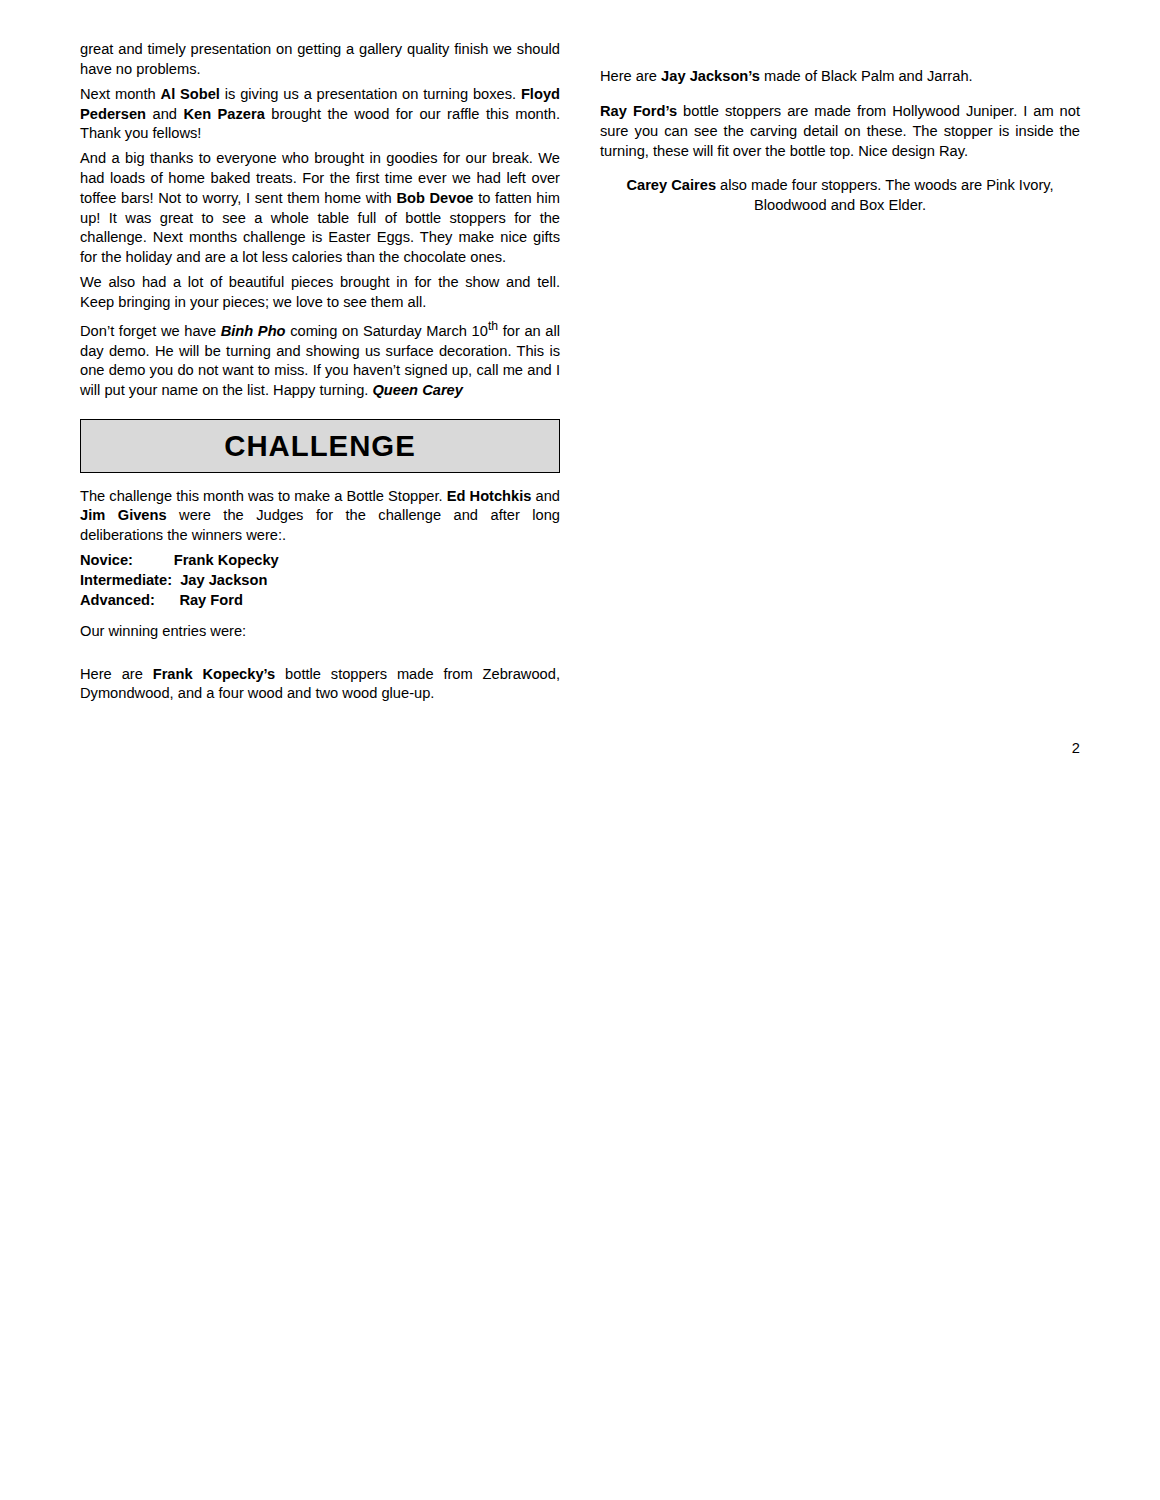great and timely presentation on getting a gallery quality finish we should have no problems.
Next month Al Sobel is giving us a presentation on turning boxes. Floyd Pedersen and Ken Pazera brought the wood for our raffle this month. Thank you fellows!
And a big thanks to everyone who brought in goodies for our break. We had loads of home baked treats. For the first time ever we had left over toffee bars! Not to worry, I sent them home with Bob Devoe to fatten him up! It was great to see a whole table full of bottle stoppers for the challenge. Next months challenge is Easter Eggs. They make nice gifts for the holiday and are a lot less calories than the chocolate ones.
We also had a lot of beautiful pieces brought in for the show and tell. Keep bringing in your pieces; we love to see them all.
Don’t forget we have Binh Pho coming on Saturday March 10th for an all day demo. He will be turning and showing us surface decoration. This is one demo you do not want to miss. If you haven’t signed up, call me and I will put your name on the list. Happy turning. Queen Carey
CHALLENGE
The challenge this month was to make a Bottle Stopper. Ed Hotchkis and Jim Givens were the Judges for the challenge and after long deliberations the winners were:.
Novice: Frank Kopecky
Intermediate: Jay Jackson
Advanced: Ray Ford
Our winning entries were:
Here are Frank Kopecky’s bottle stoppers made from Zebrawood, Dymondwood, and a four wood and two wood glue-up.
Here are Jay Jackson’s made of Black Palm and Jarrah.
Ray Ford’s bottle stoppers are made from Hollywood Juniper. I am not sure you can see the carving detail on these. The stopper is inside the turning, these will fit over the bottle top. Nice design Ray.
Carey Caires also made four stoppers. The woods are Pink Ivory, Bloodwood and Box Elder.
2